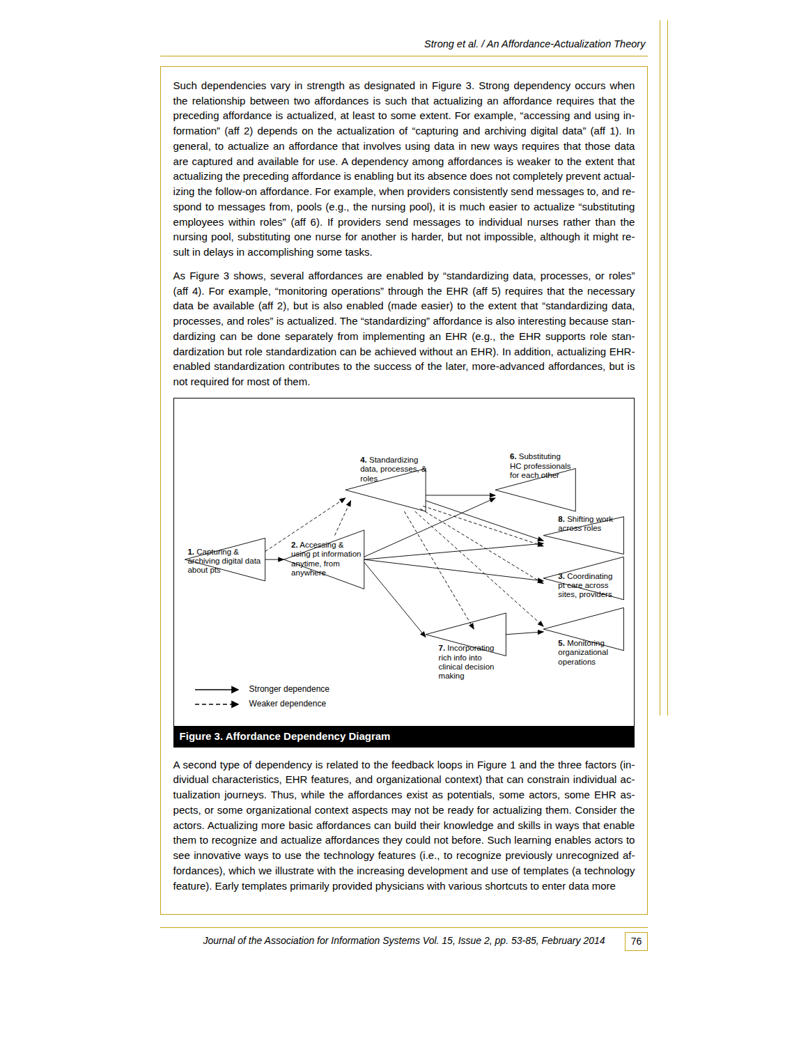Strong et al. / An Affordance-Actualization Theory
Such dependencies vary in strength as designated in Figure 3. Strong dependency occurs when the relationship between two affordances is such that actualizing an affordance requires that the preceding affordance is actualized, at least to some extent. For example, “accessing and using information” (aff 2) depends on the actualization of “capturing and archiving digital data” (aff 1). In general, to actualize an affordance that involves using data in new ways requires that those data are captured and available for use. A dependency among affordances is weaker to the extent that actualizing the preceding affordance is enabling but its absence does not completely prevent actualizing the follow-on affordance. For example, when providers consistently send messages to, and respond to messages from, pools (e.g., the nursing pool), it is much easier to actualize “substituting employees within roles” (aff 6). If providers send messages to individual nurses rather than the nursing pool, substituting one nurse for another is harder, but not impossible, although it might result in delays in accomplishing some tasks.
As Figure 3 shows, several affordances are enabled by “standardizing data, processes, or roles” (aff 4). For example, “monitoring operations” through the EHR (aff 5) requires that the necessary data be available (aff 2), but is also enabled (made easier) to the extent that “standardizing data, processes, and roles” is actualized. The “standardizing” affordance is also interesting because standardizing can be done separately from implementing an EHR (e.g., the EHR supports role standardization but role standardization can be achieved without an EHR). In addition, actualizing EHR-enabled standardization contributes to the success of the later, more-advanced affordances, but is not required for most of them.
1. Capturing & archiving digital data about pts
2. Accessing & using pt information anytime, from anywhere
4. Standardizing data, processes, & roles
6. Substituting HC professionals for each other
8. Shifting work across roles
3. Coordinating pt care across sites, providers
5. Monitoring organizational operations
7. Incorporating rich info into clinical decision making
Stronger dependence
Weaker dependence
Figure 3. Affordance Dependency Diagram
A second type of dependency is related to the feedback loops in Figure 1 and the three factors (individual characteristics, EHR features, and organizational context) that can constrain individual actualization journeys. Thus, while the affordances exist as potentials, some actors, some EHR aspects, or some organizational context aspects may not be ready for actualizing them. Consider the actors. Actualizing more basic affordances can build their knowledge and skills in ways that enable them to recognize and actualize affordances they could not before. Such learning enables actors to see innovative ways to use the technology features (i.e., to recognize previously unrecognized affordances), which we illustrate with the increasing development and use of templates (a technology feature). Early templates primarily provided physicians with various shortcuts to enter data more
Journal of the Association for Information Systems Vol. 15, Issue 2, pp. 53-85, February 2014 76